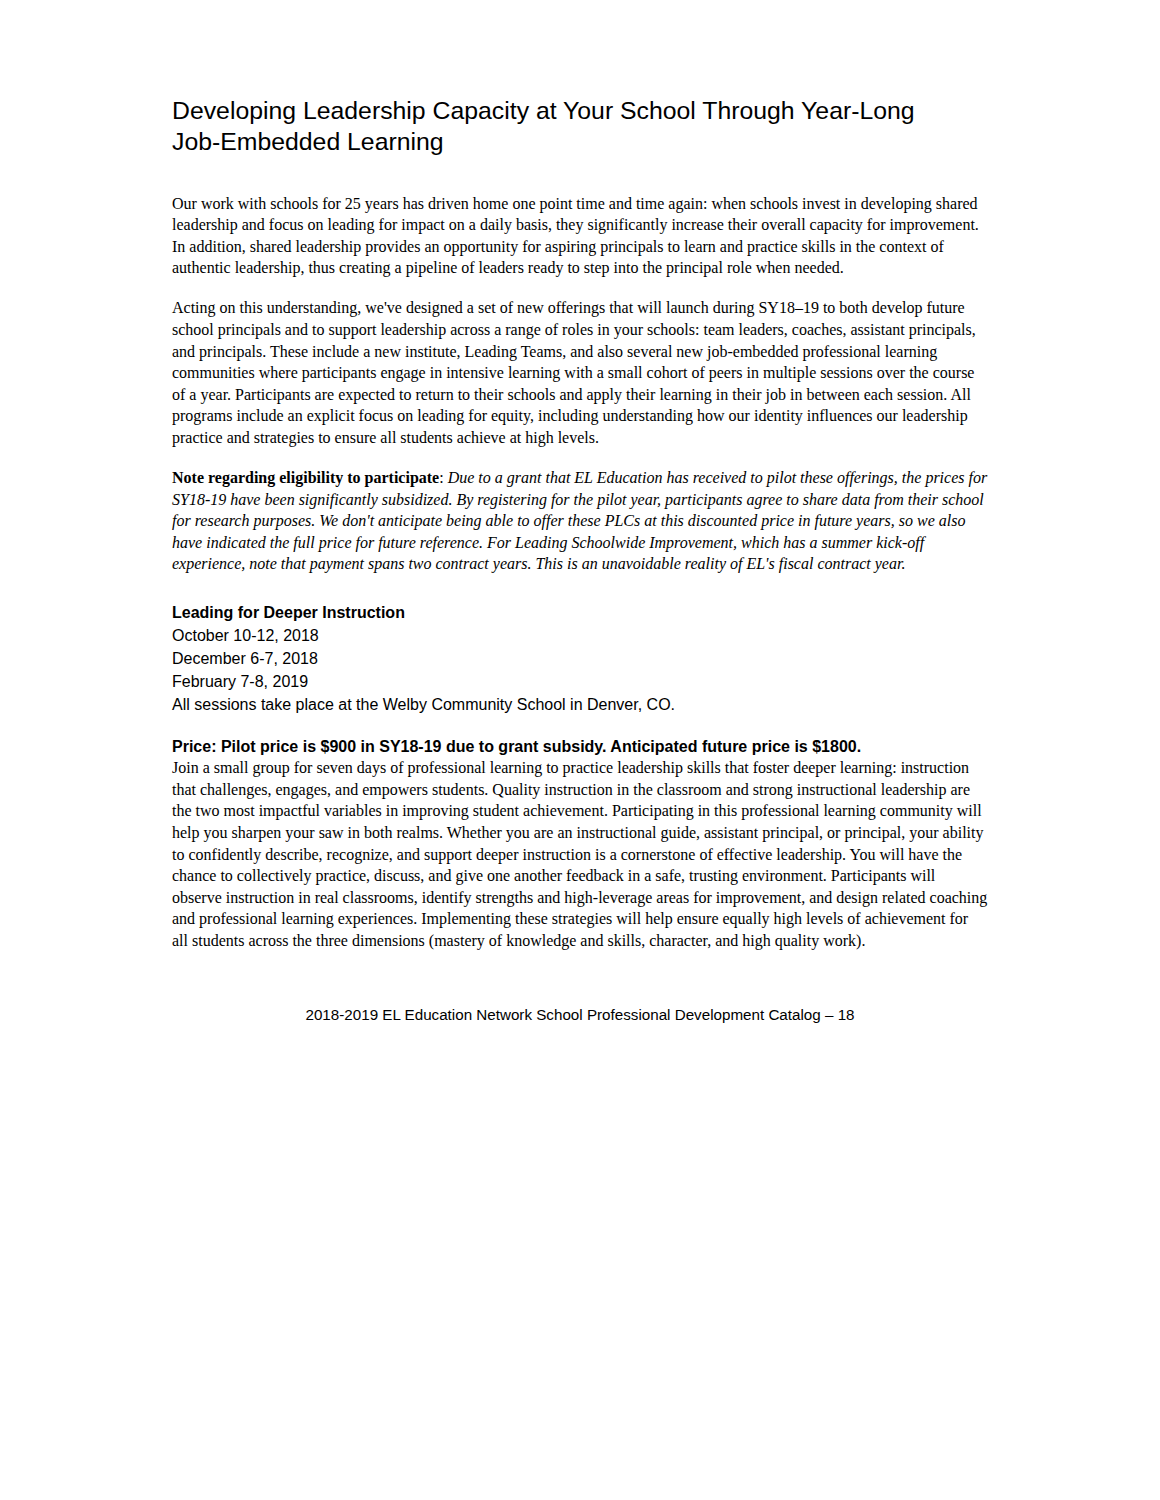Developing Leadership Capacity at Your School Through Year-Long
Job-Embedded Learning
Our work with schools for 25 years has driven home one point time and time again: when schools invest in developing shared leadership and focus on leading for impact on a daily basis, they significantly increase their overall capacity for improvement. In addition, shared leadership provides an opportunity for aspiring principals to learn and practice skills in the context of authentic leadership, thus creating a pipeline of leaders ready to step into the principal role when needed.
Acting on this understanding, we've designed a set of new offerings that will launch during SY18–19 to both develop future school principals and to support leadership across a range of roles in your schools: team leaders, coaches, assistant principals, and principals. These include a new institute, Leading Teams, and also several new job-embedded professional learning communities where participants engage in intensive learning with a small cohort of peers in multiple sessions over the course of a year. Participants are expected to return to their schools and apply their learning in their job in between each session. All programs include an explicit focus on leading for equity, including understanding how our identity influences our leadership practice and strategies to ensure all students achieve at high levels.
Note regarding eligibility to participate: Due to a grant that EL Education has received to pilot these offerings, the prices for SY18-19 have been significantly subsidized. By registering for the pilot year, participants agree to share data from their school for research purposes. We don't anticipate being able to offer these PLCs at this discounted price in future years, so we also have indicated the full price for future reference. For Leading Schoolwide Improvement, which has a summer kick-off experience, note that payment spans two contract years. This is an unavoidable reality of EL's fiscal contract year.
Leading for Deeper Instruction
October 10-12, 2018
December 6-7, 2018
February 7-8, 2019
All sessions take place at the Welby Community School in Denver, CO.
Price: Pilot price is $900 in SY18-19 due to grant subsidy. Anticipated future price is $1800.
Join a small group for seven days of professional learning to practice leadership skills that foster deeper learning: instruction that challenges, engages, and empowers students. Quality instruction in the classroom and strong instructional leadership are the two most impactful variables in improving student achievement. Participating in this professional learning community will help you sharpen your saw in both realms. Whether you are an instructional guide, assistant principal, or principal, your ability to confidently describe, recognize, and support deeper instruction is a cornerstone of effective leadership. You will have the chance to collectively practice, discuss, and give one another feedback in a safe, trusting environment. Participants will observe instruction in real classrooms, identify strengths and high-leverage areas for improvement, and design related coaching and professional learning experiences. Implementing these strategies will help ensure equally high levels of achievement for all students across the three dimensions (mastery of knowledge and skills, character, and high quality work).
2018-2019 EL Education Network School Professional Development Catalog – 18